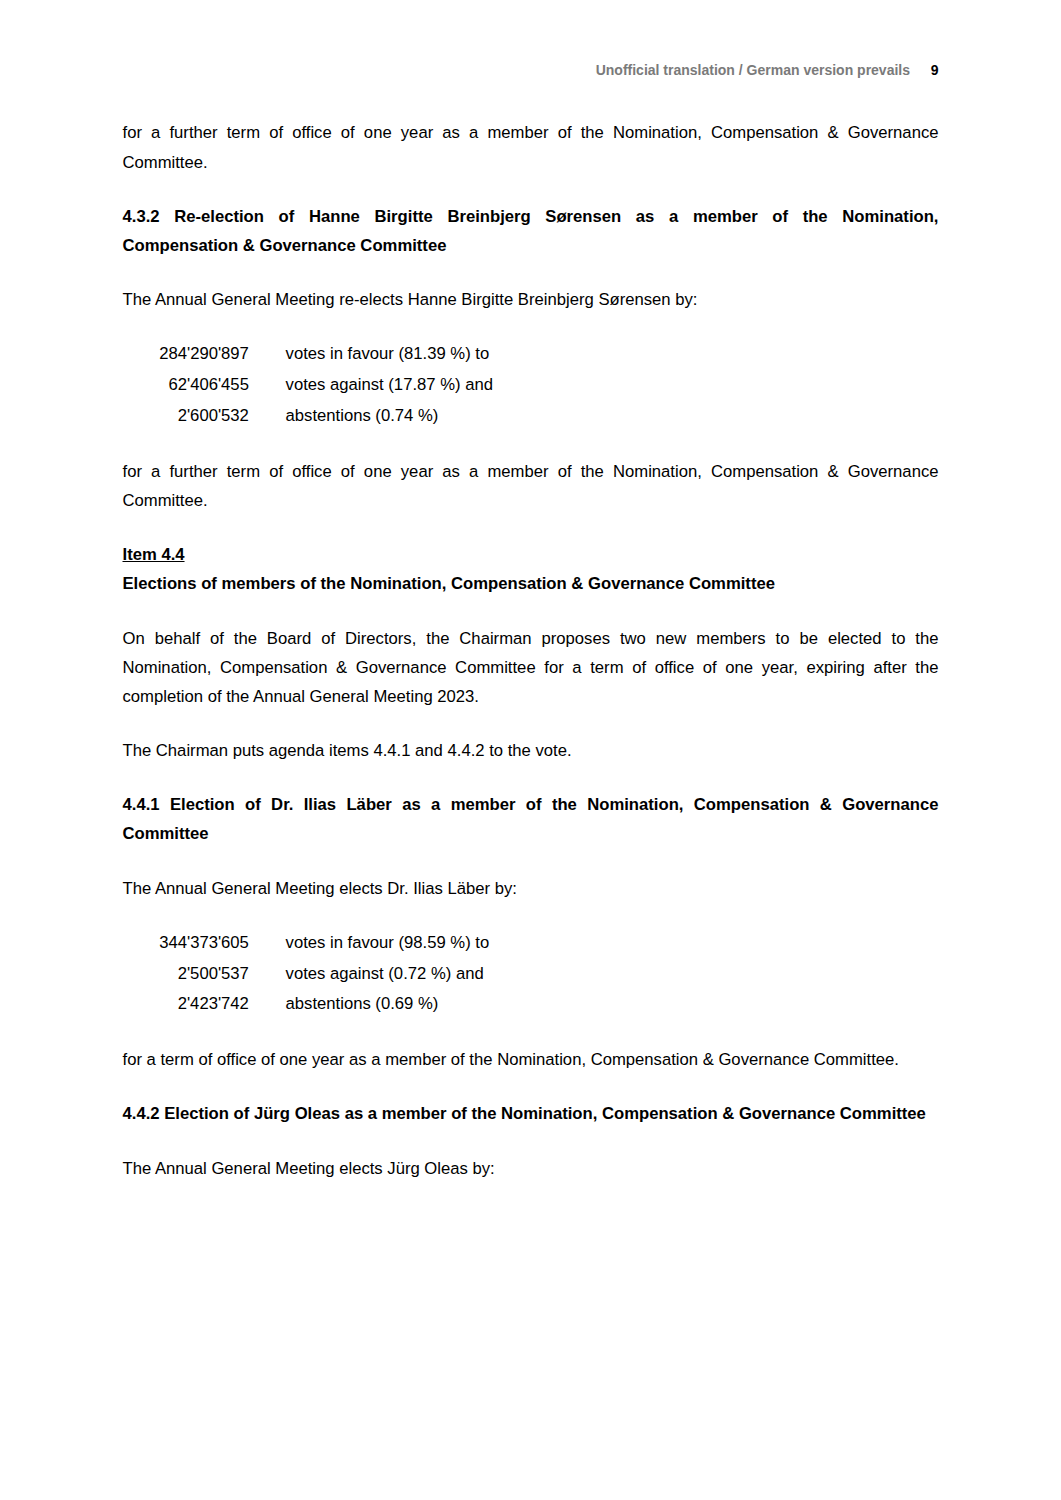Unofficial translation / German version prevails 9
for a further term of office of one year as a member of the Nomination, Compensation & Governance Committee.
4.3.2 Re-election of Hanne Birgitte Breinbjerg Sørensen as a member of the Nomination, Compensation & Governance Committee
The Annual General Meeting re-elects Hanne Birgitte Breinbjerg Sørensen by:
| 284'290'897 | votes in favour (81.39 %) to |
| 62'406'455 | votes against (17.87 %) and |
| 2'600'532 | abstentions (0.74 %) |
for a further term of office of one year as a member of the Nomination, Compensation & Governance Committee.
Item 4.4
Elections of members of the Nomination, Compensation & Governance Committee
On behalf of the Board of Directors, the Chairman proposes two new members to be elected to the Nomination, Compensation & Governance Committee for a term of office of one year, expiring after the completion of the Annual General Meeting 2023.
The Chairman puts agenda items 4.4.1 and 4.4.2 to the vote.
4.4.1 Election of Dr. Ilias Läber as a member of the Nomination, Compensation & Governance Committee
The Annual General Meeting elects Dr. Ilias Läber by:
| 344'373'605 | votes in favour (98.59 %) to |
| 2'500'537 | votes against (0.72 %) and |
| 2'423'742 | abstentions (0.69 %) |
for a term of office of one year as a member of the Nomination, Compensation & Governance Committee.
4.4.2 Election of Jürg Oleas as a member of the Nomination, Compensation & Governance Committee
The Annual General Meeting elects Jürg Oleas by: